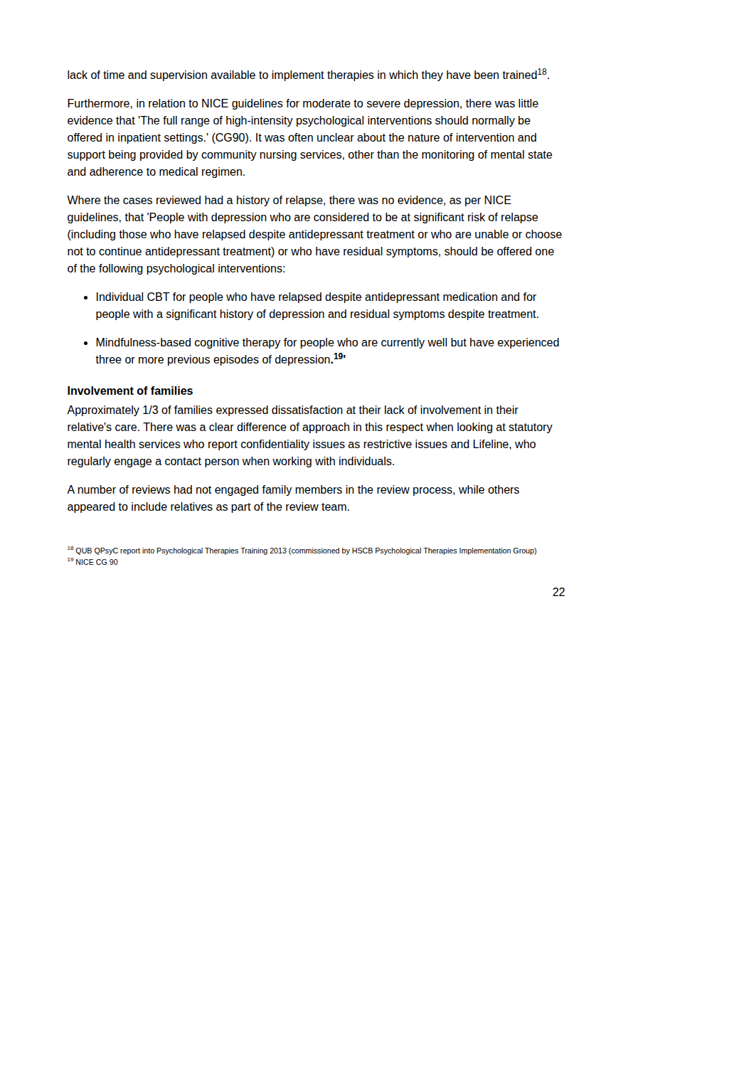lack of time and supervision available to implement therapies in which they have been trained18.
Furthermore, in relation to NICE guidelines for moderate to severe depression, there was little evidence that 'The full range of high-intensity psychological interventions should normally be offered in inpatient settings.' (CG90). It was often unclear about the nature of intervention and support being provided by community nursing services, other than the monitoring of mental state and adherence to medical regimen.
Where the cases reviewed had a history of relapse, there was no evidence, as per NICE guidelines, that 'People with depression who are considered to be at significant risk of relapse (including those who have relapsed despite antidepressant treatment or who are unable or choose not to continue antidepressant treatment) or who have residual symptoms, should be offered one of the following psychological interventions:
Individual CBT for people who have relapsed despite antidepressant medication and for people with a significant history of depression and residual symptoms despite treatment.
Mindfulness-based cognitive therapy for people who are currently well but have experienced three or more previous episodes of depression.19'
Involvement of families
Approximately 1/3 of families expressed dissatisfaction at their lack of involvement in their relative's care. There was a clear difference of approach in this respect when looking at statutory mental health services who report confidentiality issues as restrictive issues and Lifeline, who regularly engage a contact person when working with individuals.
A number of reviews had not engaged family members in the review process, while others appeared to include relatives as part of the review team.
18 QUB QPsyC report into Psychological Therapies Training 2013 (commissioned by HSCB Psychological Therapies Implementation Group)
19 NICE CG 90
22